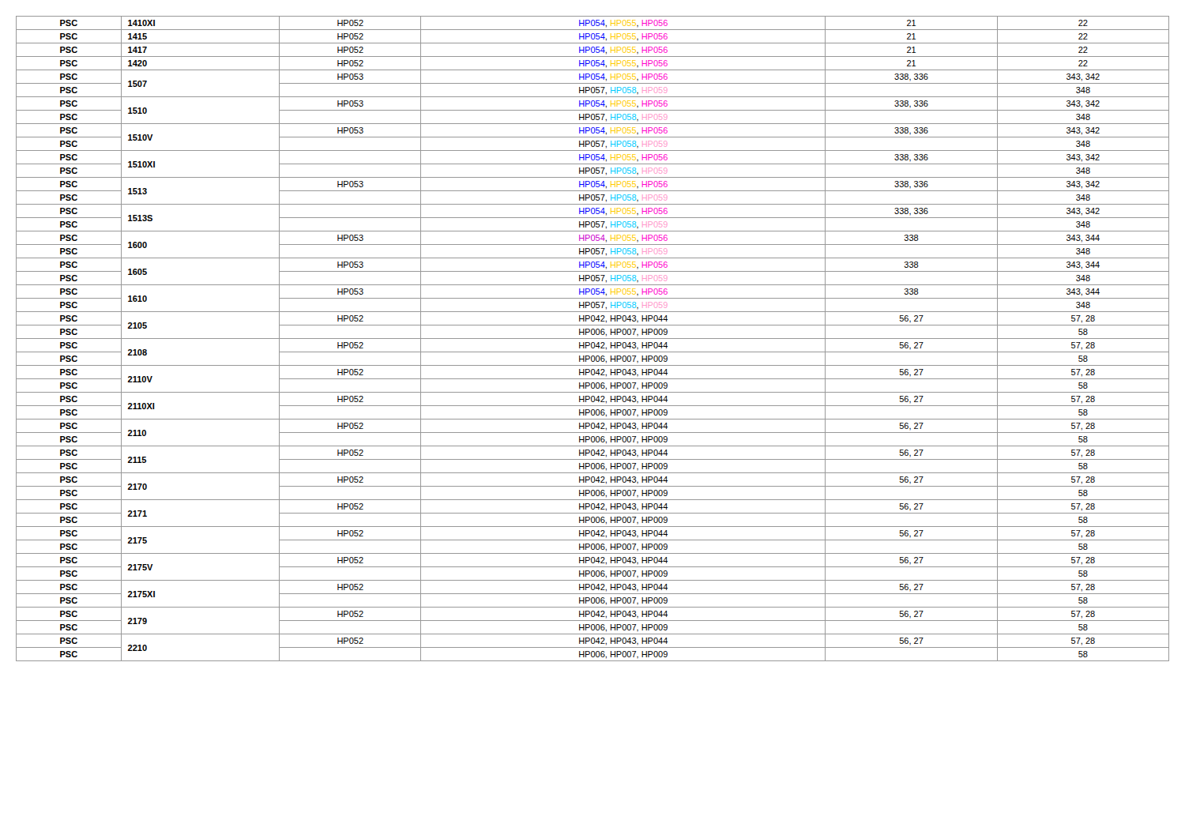| PSC | 1410XI | HP052 | HP054 , HP055 , HP056 | 21 | 22 |
| PSC | 1415 | HP052 | HP054 , HP055 , HP056 | 21 | 22 |
| PSC | 1417 | HP052 | HP054 , HP055 , HP056 | 21 | 22 |
| PSC | 1420 | HP052 | HP054 , HP055 , HP056 | 21 | 22 |
| PSC | 1507 | HP053 | HP054 , HP055 , HP056 | 338, 336 | 343, 342 |
| PSC | | HP057, HP058 , HP059 | | 348 |
| PSC | 1510 | HP053 | HP054 , HP055 , HP056 | 338, 336 | 343, 342 |
| PSC | | HP057, HP058 , HP059 | | 348 |
| PSC | 1510V | HP053 | HP054 , HP055 , HP056 | 338, 336 | 343, 342 |
| PSC | | HP057, HP058 , HP059 | | 348 |
| PSC | 1510XI | | HP054 , HP055 , HP056 | 338, 336 | 343, 342 |
| PSC | | HP057, HP058 , HP059 | | 348 |
| PSC | 1513 | HP053 | HP054 , HP055 , HP056 | 338, 336 | 343, 342 |
| PSC | | HP057, HP058 , HP059 | | 348 |
| PSC | 1513S | | HP054 , HP055 , HP056 | 338, 336 | 343, 342 |
| PSC | | HP057, HP058 , HP059 | | 348 |
| PSC | 1600 | HP053 | HP054 , HP055 , HP056 | 338 | 343, 344 |
| PSC | | HP057, HP058 , HP059 | | 348 |
| PSC | 1605 | HP053 | HP054 , HP055 , HP056 | 338 | 343, 344 |
| PSC | | HP057, HP058 , HP059 | | 348 |
| PSC | 1610 | HP053 | HP054 , HP055 , HP056 | 338 | 343, 344 |
| PSC | | HP057, HP058 , HP059 | | 348 |
| PSC | 2105 | HP052 | HP042, HP043, HP044 | 56, 27 | 57, 28 |
| PSC | | HP006, HP007, HP009 | | 58 |
| PSC | 2108 | HP052 | HP042, HP043, HP044 | 56, 27 | 57, 28 |
| PSC | | HP006, HP007, HP009 | | 58 |
| PSC | 2110V | HP052 | HP042, HP043, HP044 | 56, 27 | 57, 28 |
| PSC | | HP006, HP007, HP009 | | 58 |
| PSC | 2110XI | HP052 | HP042, HP043, HP044 | 56, 27 | 57, 28 |
| PSC | | HP006, HP007, HP009 | | 58 |
| PSC | 2110 | HP052 | HP042, HP043, HP044 | 56, 27 | 57, 28 |
| PSC | | HP006, HP007, HP009 | | 58 |
| PSC | 2115 | HP052 | HP042, HP043, HP044 | 56, 27 | 57, 28 |
| PSC | | HP006, HP007, HP009 | | 58 |
| PSC | 2170 | HP052 | HP042, HP043, HP044 | 56, 27 | 57, 28 |
| PSC | | HP006, HP007, HP009 | | 58 |
| PSC | 2171 | HP052 | HP042, HP043, HP044 | 56, 27 | 57, 28 |
| PSC | | HP006, HP007, HP009 | | 58 |
| PSC | 2175 | HP052 | HP042, HP043, HP044 | 56, 27 | 57, 28 |
| PSC | | HP006, HP007, HP009 | | 58 |
| PSC | 2175V | HP052 | HP042, HP043, HP044 | 56, 27 | 57, 28 |
| PSC | | HP006, HP007, HP009 | | 58 |
| PSC | 2175XI | HP052 | HP042, HP043, HP044 | 56, 27 | 57, 28 |
| PSC | | HP006, HP007, HP009 | | 58 |
| PSC | 2179 | HP052 | HP042, HP043, HP044 | 56, 27 | 57, 28 |
| PSC | | HP006, HP007, HP009 | | 58 |
| PSC | 2210 | HP052 | HP042, HP043, HP044 | 56, 27 | 57, 28 |
| PSC | | HP006, HP007, HP009 | | 58 |